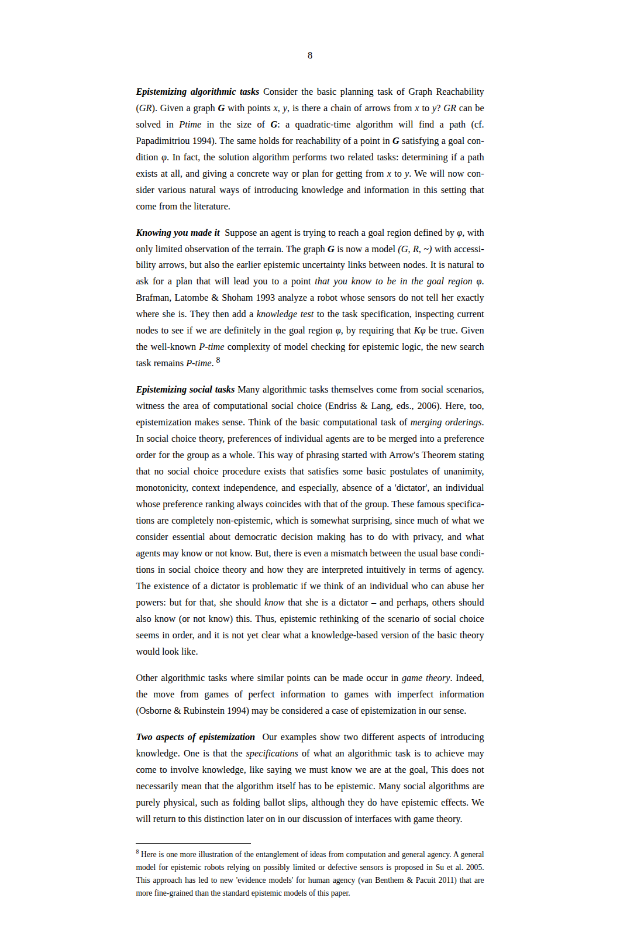8
Epistemizing algorithmic tasks Consider the basic planning task of Graph Reachability (GR). Given a graph G with points x, y, is there a chain of arrows from x to y? GR can be solved in Ptime in the size of G: a quadratic-time algorithm will find a path (cf. Papadimitriou 1994). The same holds for reachability of a point in G satisfying a goal condition φ. In fact, the solution algorithm performs two related tasks: determining if a path exists at all, and giving a concrete way or plan for getting from x to y. We will now consider various natural ways of introducing knowledge and information in this setting that come from the literature.
Knowing you made it Suppose an agent is trying to reach a goal region defined by φ, with only limited observation of the terrain. The graph G is now a model (G, R, ~) with accessibility arrows, but also the earlier epistemic uncertainty links between nodes. It is natural to ask for a plan that will lead you to a point that you know to be in the goal region φ. Brafman, Latombe & Shoham 1993 analyze a robot whose sensors do not tell her exactly where she is. They then add a knowledge test to the task specification, inspecting current nodes to see if we are definitely in the goal region φ, by requiring that Kφ be true. Given the well-known P-time complexity of model checking for epistemic logic, the new search task remains P-time. 8
Epistemizing social tasks Many algorithmic tasks themselves come from social scenarios, witness the area of computational social choice (Endriss & Lang, eds., 2006). Here, too, epistemization makes sense. Think of the basic computational task of merging orderings. In social choice theory, preferences of individual agents are to be merged into a preference order for the group as a whole. This way of phrasing started with Arrow's Theorem stating that no social choice procedure exists that satisfies some basic postulates of unanimity, monotonicity, context independence, and especially, absence of a 'dictator', an individual whose preference ranking always coincides with that of the group. These famous specifica-tions are completely non-epistemic, which is somewhat surprising, since much of what we consider essential about democratic decision making has to do with privacy, and what agents may know or not know. But, there is even a mismatch between the usual base conditions in social choice theory and how they are interpreted intuitively in terms of agency. The existence of a dictator is problematic if we think of an individual who can abuse her powers: but for that, she should know that she is a dictator – and perhaps, others should also know (or not know) this. Thus, epistemic rethinking of the scenario of social choice seems in order, and it is not yet clear what a knowledge-based version of the basic theory would look like.
Other algorithmic tasks where similar points can be made occur in game theory. Indeed, the move from games of perfect information to games with imperfect information (Osborne & Rubinstein 1994) may be considered a case of epistemization in our sense.
Two aspects of epistemization Our examples show two different aspects of introducing knowledge. One is that the specifications of what an algorithmic task is to achieve may come to involve knowledge, like saying we must know we are at the goal, This does not necessarily mean that the algorithm itself has to be epistemic. Many social algorithms are purely physical, such as folding ballot slips, although they do have epistemic effects. We will return to this distinction later on in our discussion of interfaces with game theory.
8 Here is one more illustration of the entanglement of ideas from computation and general agency. A general model for epistemic robots relying on possibly limited or defective sensors is proposed in Su et al. 2005. This approach has led to new 'evidence models' for human agency (van Benthem & Pacuit 2011) that are more fine-grained than the standard epistemic models of this paper.